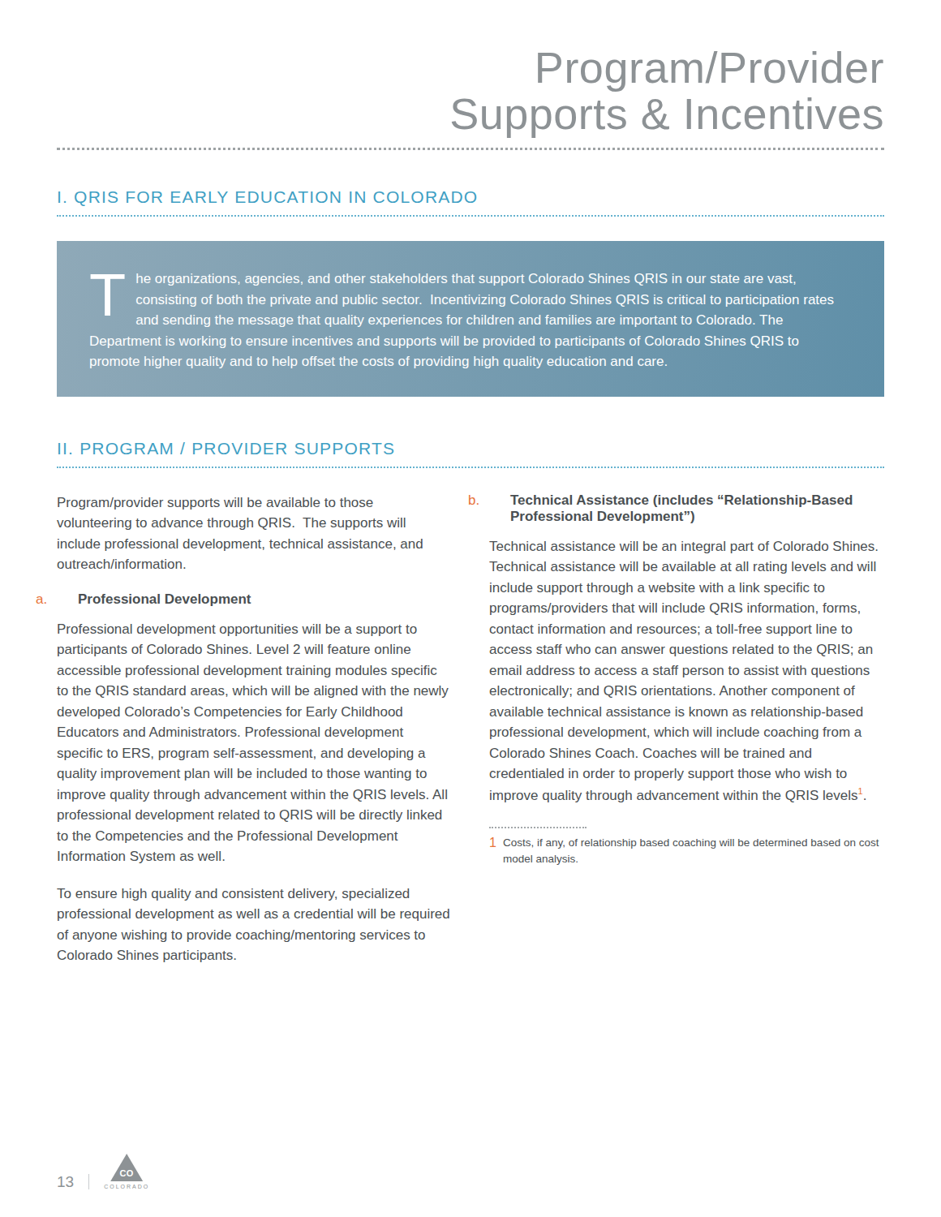Program/Provider Supports & Incentives
I. QRIS for Early Education in Colorado
The organizations, agencies, and other stakeholders that support Colorado Shines QRIS in our state are vast, consisting of both the private and public sector. Incentivizing Colorado Shines QRIS is critical to participation rates and sending the message that quality experiences for children and families are important to Colorado. The Department is working to ensure incentives and supports will be provided to participants of Colorado Shines QRIS to promote higher quality and to help offset the costs of providing high quality education and care.
II. Program / Provider Supports
Program/provider supports will be available to those volunteering to advance through QRIS. The supports will include professional development, technical assistance, and outreach/information.
a. Professional Development
Professional development opportunities will be a support to participants of Colorado Shines. Level 2 will feature online accessible professional development training modules specific to the QRIS standard areas, which will be aligned with the newly developed Colorado’s Competencies for Early Childhood Educators and Administrators. Professional development specific to ERS, program self-assessment, and developing a quality improvement plan will be included to those wanting to improve quality through advancement within the QRIS levels. All professional development related to QRIS will be directly linked to the Competencies and the Professional Development Information System as well.
To ensure high quality and consistent delivery, specialized professional development as well as a credential will be required of anyone wishing to provide coaching/mentoring services to Colorado Shines participants.
b. Technical Assistance (includes “Relationship-Based Professional Development”)
Technical assistance will be an integral part of Colorado Shines. Technical assistance will be available at all rating levels and will include support through a website with a link specific to programs/providers that will include QRIS information, forms, contact information and resources; a toll-free support line to access staff who can answer questions related to the QRIS; an email address to access a staff person to assist with questions electronically; and QRIS orientations. Another component of available technical assistance is known as relationship-based professional development, which will include coaching from a Colorado Shines Coach. Coaches will be trained and credentialed in order to properly support those who wish to improve quality through advancement within the QRIS levels1.
1 Costs, if any, of relationship based coaching will be determined based on cost model analysis.
13
CO
COLORADO